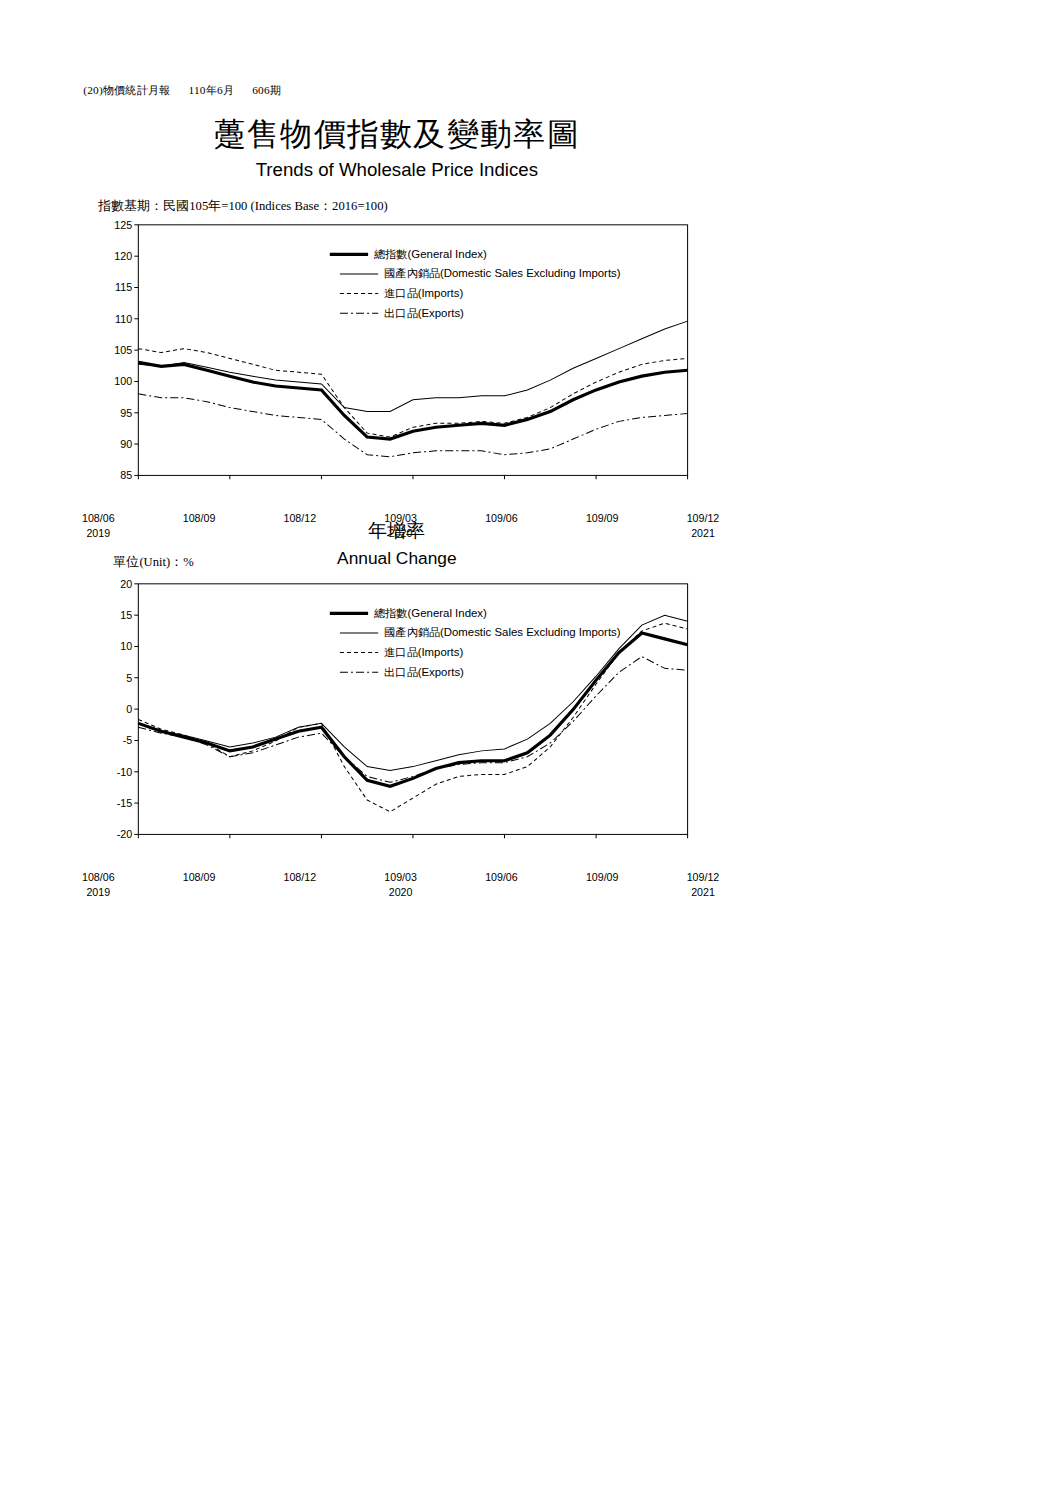(20)物價統計月報 110年6月 606期
躉售物價指數及變動率圖
Trends of Wholesale Price Indices
指數基期：民國105年=100 (Indices Base：2016=100)
125 120 115 110 105 100 95 90 85 總指數(General Index) 國產內銷品(Domestic Sales Excluding Imports) 進口品(Imports) 出口品(Exports)
108/06 108/09 108/12 109/03 109/06 109/09 109/12
2019 2020 2021
年增率
Annual Change
單位(Unit)：%
20 15 10 5 0 -5 -10 -15 -20 總指數(General Index) 國產內銷品(Domestic Sales Excluding Imports) 進口品(Imports) 出口品(Exports)
108/06 108/09 108/12 109/03 109/06 109/09 109/12
2019 2020 2021